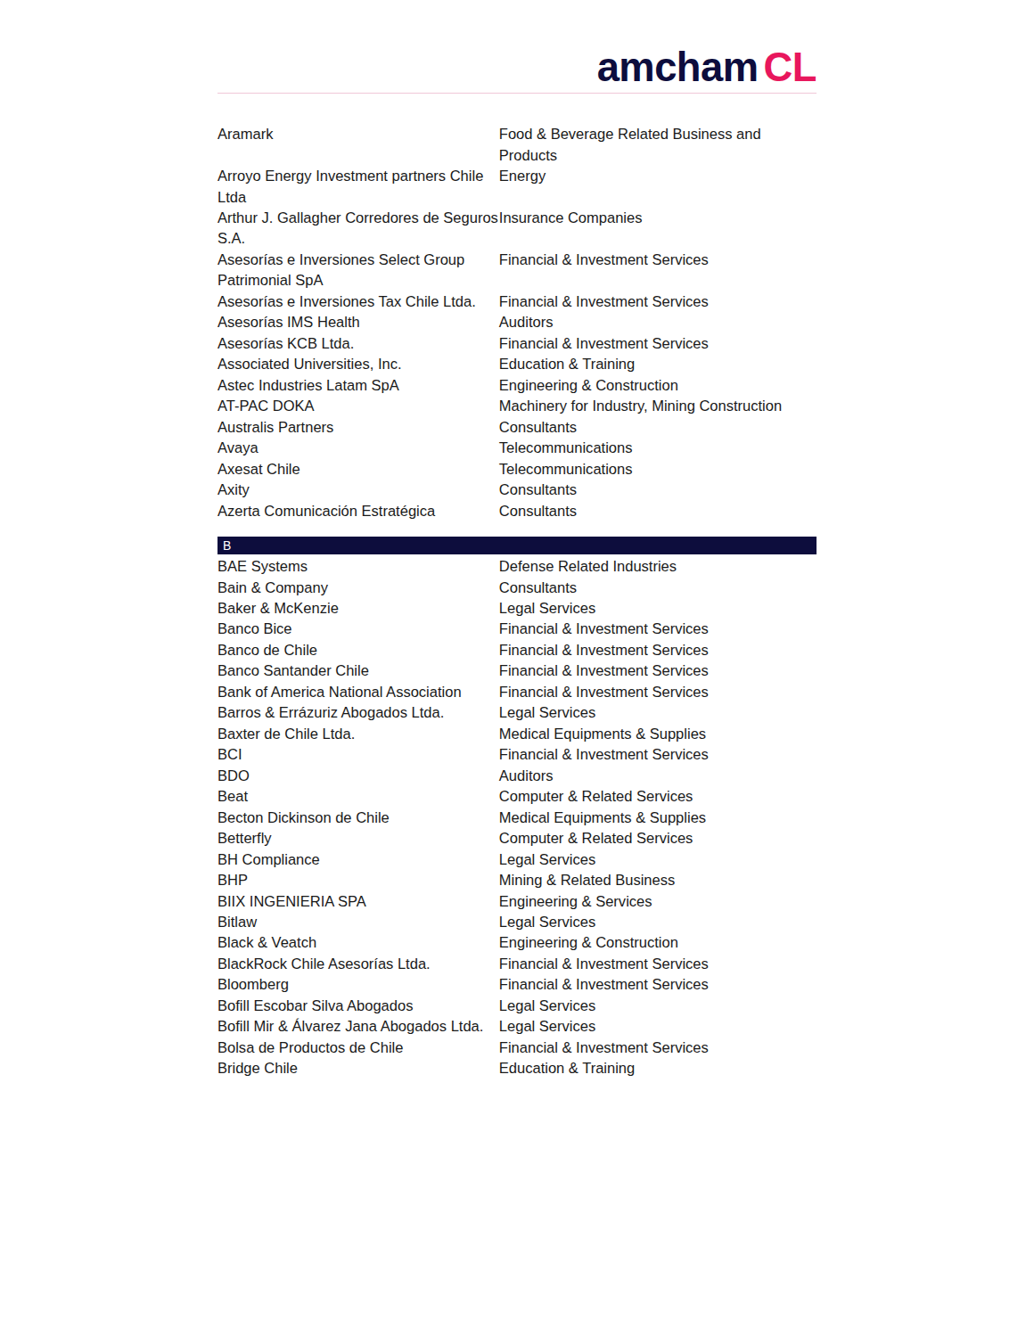amcham CL
| Aramark | Food & Beverage Related Business and Products |
| Arroyo Energy Investment partners Chile Ltda | Energy |
| Arthur J. Gallagher Corredores de Seguros S.A. | Insurance Companies |
| Asesorías e Inversiones Select Group Patrimonial SpA | Financial & Investment Services |
| Asesorías e Inversiones Tax Chile Ltda. | Financial & Investment Services |
| Asesorías IMS Health | Auditors |
| Asesorías KCB Ltda. | Financial & Investment Services |
| Associated Universities, Inc. | Education & Training |
| Astec Industries Latam SpA | Engineering & Construction |
| AT-PAC DOKA | Machinery for Industry, Mining Construction |
| Australis Partners | Consultants |
| Avaya | Telecommunications |
| Axesat Chile | Telecommunications |
| Axity | Consultants |
| Azerta Comunicación Estratégica | Consultants |
B
| BAE Systems | Defense Related Industries |
| Bain & Company | Consultants |
| Baker & McKenzie | Legal Services |
| Banco Bice | Financial & Investment Services |
| Banco de Chile | Financial & Investment Services |
| Banco Santander Chile | Financial & Investment Services |
| Bank of America National Association | Financial & Investment Services |
| Barros & Errázuriz Abogados Ltda. | Legal Services |
| Baxter de Chile Ltda. | Medical Equipments & Supplies |
| BCI | Financial & Investment Services |
| BDO | Auditors |
| Beat | Computer & Related Services |
| Becton Dickinson de Chile | Medical Equipments & Supplies |
| Betterfly | Computer & Related Services |
| BH Compliance | Legal Services |
| BHP | Mining & Related Business |
| BIIX INGENIERIA SPA | Engineering & Services |
| Bitlaw | Legal Services |
| Black & Veatch | Engineering & Construction |
| BlackRock Chile Asesorías Ltda. | Financial & Investment Services |
| Bloomberg | Financial & Investment Services |
| Bofill Escobar Silva Abogados | Legal Services |
| Bofill Mir & Álvarez Jana Abogados Ltda. | Legal Services |
| Bolsa de Productos de Chile | Financial & Investment Services |
| Bridge Chile | Education & Training |